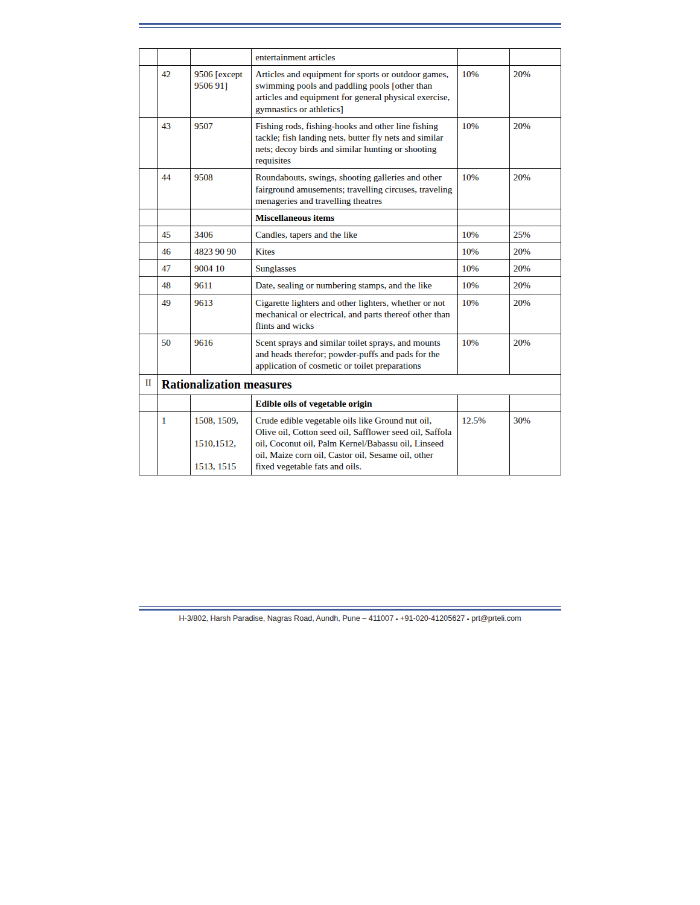| | | | entertainment articles | | |
| | 42 | 9506 [except 9506 91] | Articles and equipment for sports or outdoor games, swimming pools and paddling pools [other than articles and equipment for general physical exercise, gymnastics or athletics] | 10% | 20% |
| | 43 | 9507 | Fishing rods, fishing-hooks and other line fishing tackle; fish landing nets, butter fly nets and similar nets; decoy birds and similar hunting or shooting requisites | 10% | 20% |
| | 44 | 9508 | Roundabouts, swings, shooting galleries and other fairground amusements; travelling circuses, traveling menageries and travelling theatres | 10% | 20% |
| | | | Miscellaneous items | | |
| | 45 | 3406 | Candles, tapers and the like | 10% | 25% |
| | 46 | 4823 90 90 | Kites | 10% | 20% |
| | 47 | 9004 10 | Sunglasses | 10% | 20% |
| | 48 | 9611 | Date, sealing or numbering stamps, and the like | 10% | 20% |
| | 49 | 9613 | Cigarette lighters and other lighters, whether or not mechanical or electrical, and parts thereof other than flints and wicks | 10% | 20% |
| | 50 | 9616 | Scent sprays and similar toilet sprays, and mounts and heads therefor; powder-puffs and pads for the application of cosmetic or toilet preparations | 10% | 20% |
| II | Rationalization measures |
| | | | Edible oils of vegetable origin | | |
| | 1 | 1508, 1509, 1510,1512, 1513, 1515 | Crude edible vegetable oils like Ground nut oil, Olive oil, Cotton seed oil, Safflower seed oil, Saffola oil, Coconut oil, Palm Kernel/Babassu oil, Linseed oil, Maize corn oil, Castor oil, Sesame oil, other fixed vegetable fats and oils. | 12.5% | 30% |
H-3/802, Harsh Paradise, Nagras Road, Aundh, Pune – 411007 ▪ +91-020-41205627 ▪ prt@prteli.com